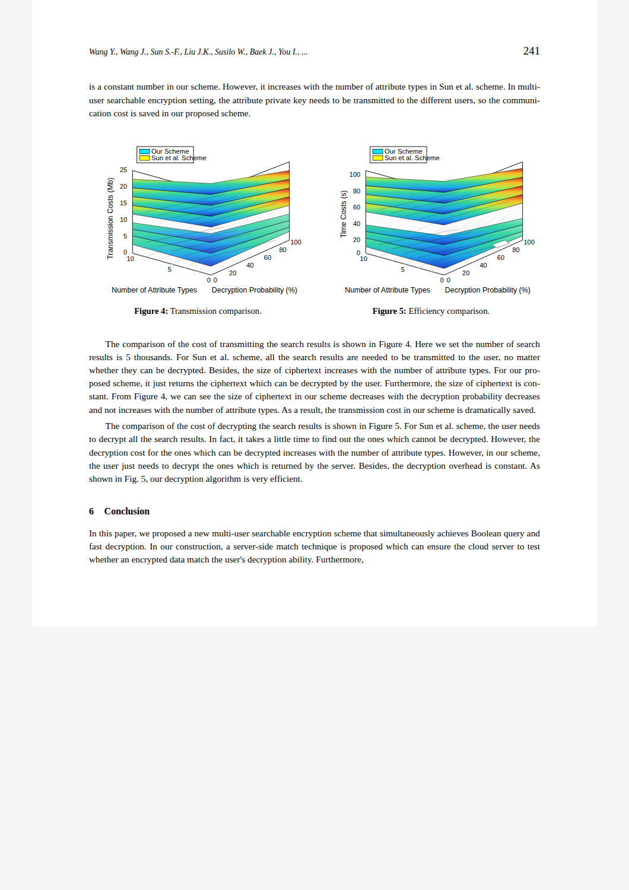Wang Y., Wang J., Sun S.-F., Liu J.K., Susilo W., Baek J., You I., ... 241
is a constant number in our scheme. However, it increases with the number of attribute types in Sun et al. scheme. In multi-user searchable encryption setting, the attribute private key needs to be transmitted to the different users, so the communication cost is saved in our proposed scheme.
Our Scheme Sun et al. Scheme 25 20 15 10 5 0 Transmission Costs (Mb) 10 5 0 Number of Attribute Types 0 20 40 60 80 100 Decryption Probability (%)
Our Scheme Sun et al. Scheme 100 80 60 40 20 0 Time Costs (s) 10 5 0 Number of Attribute Types 0 20 40 60 80 100 Decryption Probability (%)
Figure 4: Transmission comparison.
Figure 5: Efficiency comparison.
The comparison of the cost of transmitting the search results is shown in Figure 4. Here we set the number of search results is 5 thousands. For Sun et al. scheme, all the search results are needed to be transmitted to the user, no matter whether they can be decrypted. Besides, the size of ciphertext increases with the number of attribute types. For our proposed scheme, it just returns the ciphertext which can be decrypted by the user. Furthermore, the size of ciphertext is constant. From Figure 4, we can see the size of ciphertext in our scheme decreases with the decryption probability decreases and not increases with the number of attribute types. As a result, the transmission cost in our scheme is dramatically saved.
The comparison of the cost of decrypting the search results is shown in Figure 5. For Sun et al. scheme, the user needs to decrypt all the search results. In fact, it takes a little time to find out the ones which cannot be decrypted. However, the decryption cost for the ones which can be decrypted increases with the number of attribute types. However, in our scheme, the user just needs to decrypt the ones which is returned by the server. Besides, the decryption overhead is constant. As shown in Fig. 5, our decryption algorithm is very efficient.
6 Conclusion
In this paper, we proposed a new multi-user searchable encryption scheme that simultaneously achieves Boolean query and fast decryption. In our construction, a server-side match technique is proposed which can ensure the cloud server to test whether an encrypted data match the user's decryption ability. Furthermore,